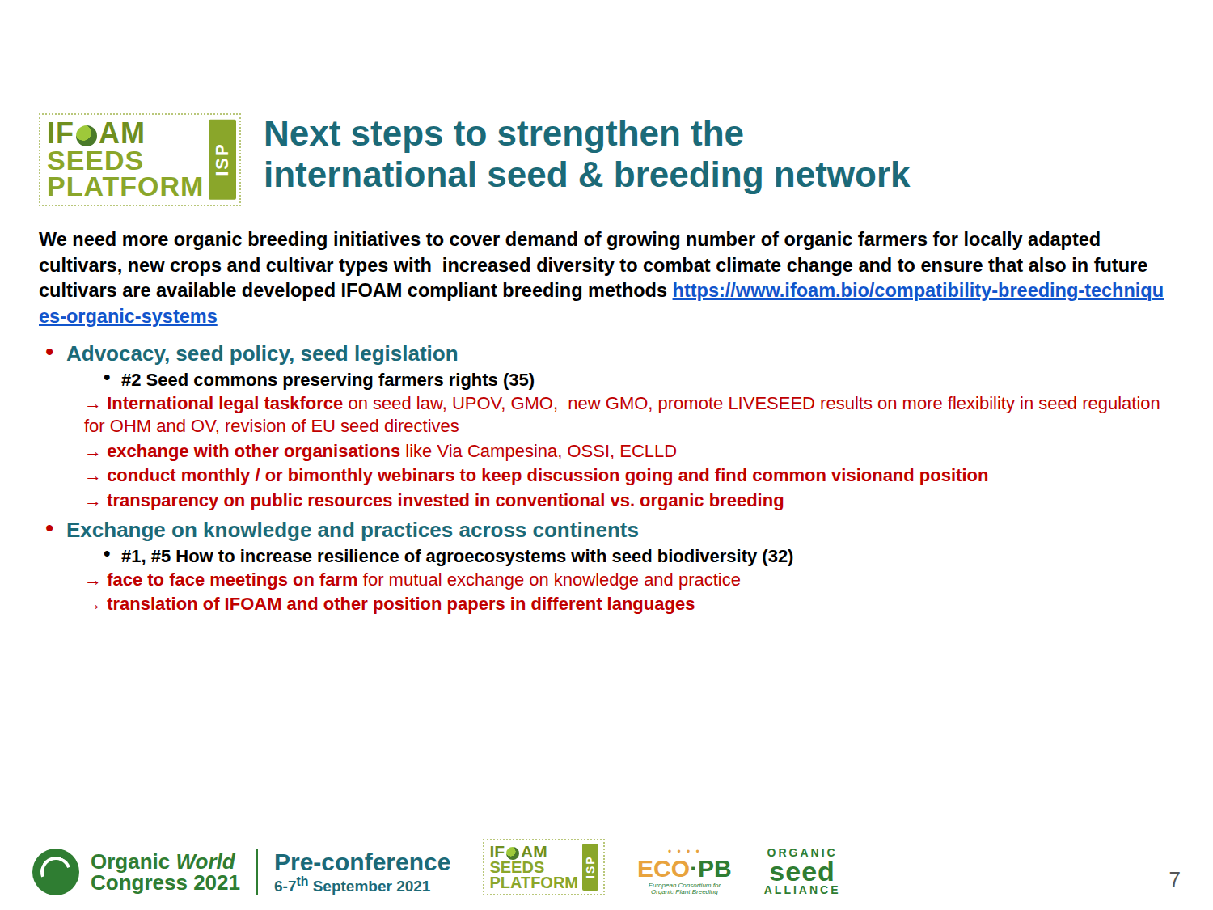IF AM
SEEDS PLATFORM
ISP
Next steps to strengthen the
international seed & breeding network
We need more organic breeding initiatives to cover demand of growing number of organic farmers for locally adapted cultivars, new crops and cultivar types with increased diversity to combat climate change and to ensure that also in future cultivars are available developed IFOAM compliant breeding methods https://www.ifoam.bio/compatibility-breeding-techniques-organic-systems
Advocacy, seed policy, seed legislation
#2 Seed commons preserving farmers rights (35)
→ International legal taskforce on seed law, UPOV, GMO, new GMO, promote LIVESEED results on more flexibility in seed regulation for OHM and OV, revision of EU seed directives
→ exchange with other organisations like Via Campesina, OSSI, ECLLD
→ conduct monthly / or bimonthly webinars to keep discussion going and find common visionand position
→ transparency on public resources invested in conventional vs. organic breeding
Exchange on knowledge and practices across continents
#1, #5 How to increase resilience of agroecosystems with seed biodiversity (32)
→ face to face meetings on farm for mutual exchange on knowledge and practice
→ translation of IFOAM and other position papers in different languages
Organic World
Congress 2021
Pre-conference
6-7th September 2021
IF AM
SEEDS PLATFORM
ISP
• • • •
ECO·PB
European Consortium for
Organic Plant Breeding
ORGANIC
seed
ALLIANCE
7